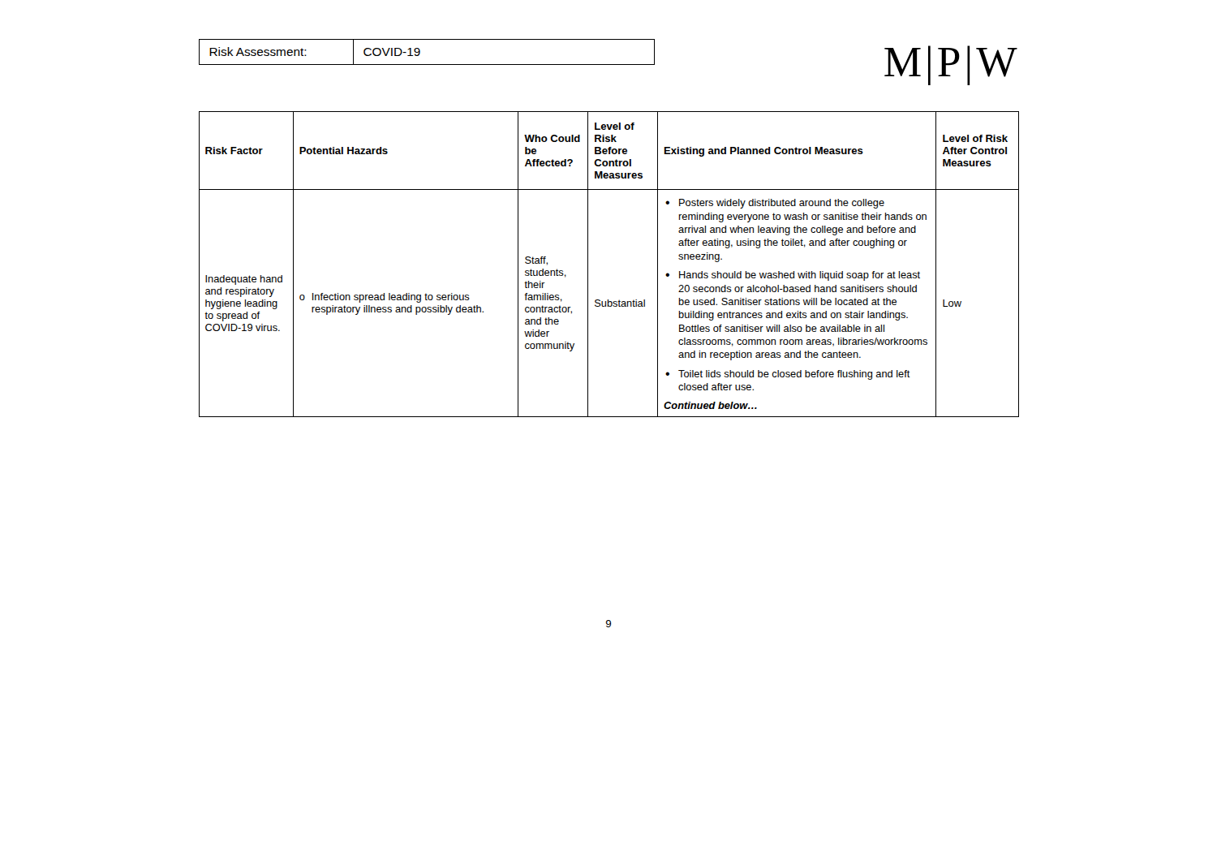Risk Assessment:
COVID-19
M|P|W
| Risk Factor | Potential Hazards | Who Could be Affected? | Level of Risk Before Control Measures | Existing and Planned Control Measures | Level of Risk After Control Measures |
| --- | --- | --- | --- | --- | --- |
| Inadequate hand and respiratory hygiene leading to spread of COVID-19 virus. | o Infection spread leading to serious respiratory illness and possibly death. | Staff, students, their families, contractor, and the wider community | Substantial | Posters widely distributed around the college reminding everyone to wash or sanitise their hands on arrival and when leaving the college and before and after eating, using the toilet, and after coughing or sneezing. Hands should be washed with liquid soap for at least 20 seconds or alcohol-based hand sanitisers should be used. Sanitiser stations will be located at the building entrances and exits and on stair landings. Bottles of sanitiser will also be available in all classrooms, common room areas, libraries/workrooms and in reception areas and the canteen. Toilet lids should be closed before flushing and left closed after use. Continued below… | Low |
9